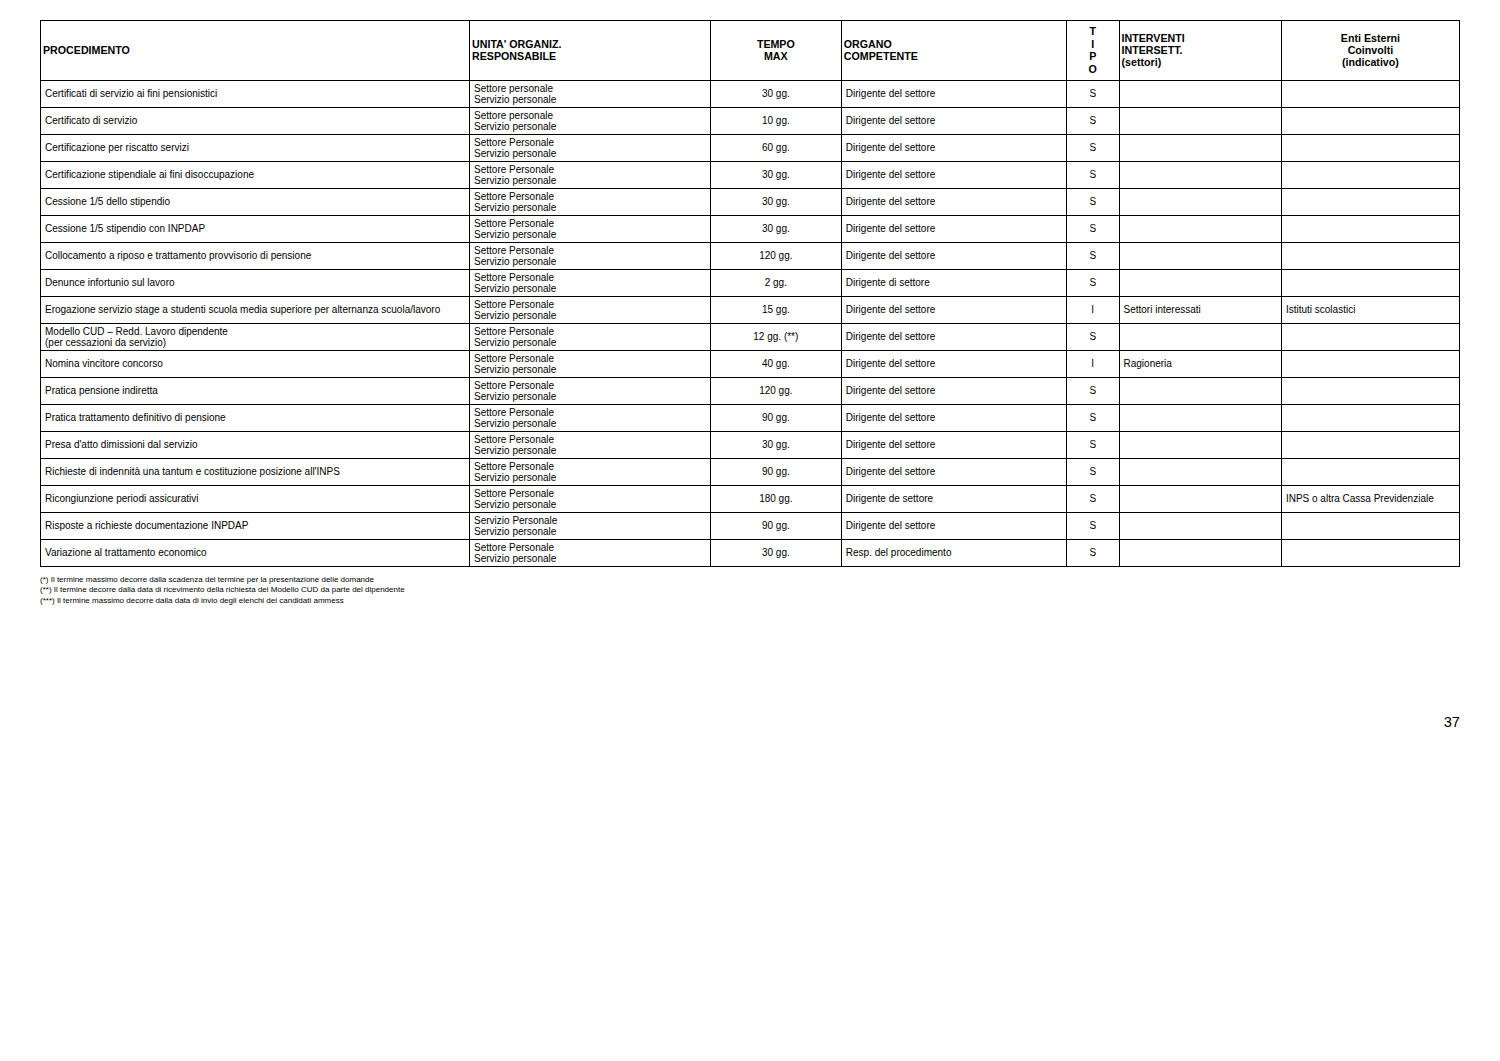| PROCEDIMENTO | UNITA' ORGANIZ. RESPONSABILE | TEMPO MAX | ORGANO COMPETENTE | T I P O | INTERVENTI INTERSETT. (settori) | Enti Esterni Coinvolti (indicativo) |
| --- | --- | --- | --- | --- | --- | --- |
| Certificati di servizio ai fini pensionistici | Settore personale Servizio personale | 30 gg. | Dirigente del settore | S | | |
| Certificato di servizio | Settore personale Servizio personale | 10 gg. | Dirigente del settore | S | | |
| Certificazione per riscatto servizi | Settore Personale Servizio personale | 60 gg. | Dirigente del settore | S | | |
| Certificazione stipendiale ai fini disoccupazione | Settore Personale Servizio personale | 30 gg. | Dirigente del settore | S | | |
| Cessione 1/5 dello stipendio | Settore Personale Servizio personale | 30 gg. | Dirigente del settore | S | | |
| Cessione 1/5 stipendio con INPDAP | Settore Personale Servizio personale | 30 gg. | Dirigente del settore | S | | |
| Collocamento a riposo e trattamento provvisorio di pensione | Settore Personale Servizio personale | 120 gg. | Dirigente del settore | S | | |
| Denunce infortunio sul lavoro | Settore Personale Servizio personale | 2 gg. | Dirigente di settore | S | | |
| Erogazione servizio stage a studenti scuola media superiore per alternanza scuola/lavoro | Settore Personale Servizio personale | 15 gg. | Dirigente del settore | I | Settori interessati | Istituti scolastici |
| Modello CUD – Redd. Lavoro dipendente (per cessazioni da servizio) | Settore Personale Servizio personale | 12 gg. (**) | Dirigente del settore | S | | |
| Nomina vincitore concorso | Settore Personale Servizio personale | 40 gg. | Dirigente del settore | I | Ragioneria | |
| Pratica pensione indiretta | Settore Personale Servizio personale | 120 gg. | Dirigente del settore | S | | |
| Pratica trattamento definitivo di pensione | Settore Personale Servizio personale | 90 gg. | Dirigente del settore | S | | |
| Presa d'atto dimissioni dal servizio | Settore Personale Servizio personale | 30 gg. | Dirigente del settore | S | | |
| Richieste di indennità una tantum e costituzione posizione all'INPS | Settore Personale Servizio personale | 90 gg. | Dirigente del settore | S | | |
| Ricongiunzione periodi assicurativi | Settore Personale Servizio personale | 180 gg. | Dirigente de settore | S | | INPS o altra Cassa Previdenziale |
| Risposte a richieste documentazione INPDAP | Servizio Personale Servizio personale | 90 gg. | Dirigente del settore | S | | |
| Variazione al trattamento economico | Settore Personale Servizio personale | 30 gg. | Resp. del procedimento | S | | |
(*) Il termine massimo decorre dalla scadenza del termine per la presentazione delle domande
(**) Il termine decorre dalla data di ricevimento della richiesta del Modello CUD da parte del dipendente
(***) Il termine massimo decorre dalla data di invio degli elenchi dei candidati ammess
37